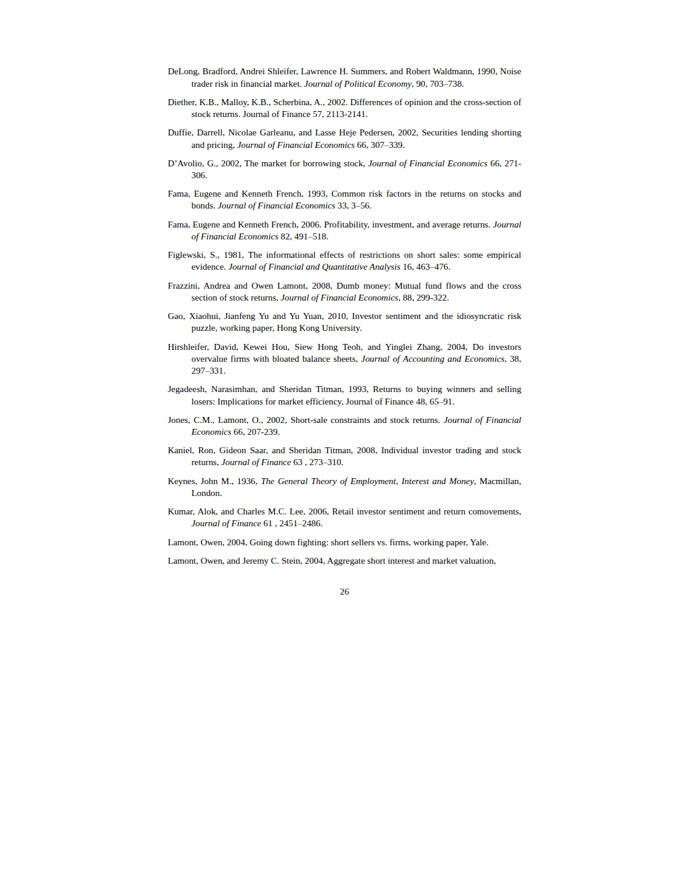DeLong, Bradford, Andrei Shleifer, Lawrence H. Summers, and Robert Waldmann, 1990, Noise trader risk in financial market. Journal of Political Economy, 90, 703–738.
Diether, K.B., Malloy, K.B., Scherbina, A., 2002. Differences of opinion and the cross-section of stock returns. Journal of Finance 57, 2113-2141.
Duffie, Darrell, Nicolae Garleanu, and Lasse Heje Pedersen, 2002, Securities lending shorting and pricing, Journal of Financial Economics 66, 307–339.
D’Avolio, G., 2002, The market for borrowing stock, Journal of Financial Economics 66, 271-306.
Fama, Eugene and Kenneth French, 1993, Common risk factors in the returns on stocks and bonds. Journal of Financial Economics 33, 3–56.
Fama, Eugene and Kenneth French, 2006. Profitability, investment, and average returns. Journal of Financial Economics 82, 491–518.
Figlewski, S., 1981, The informational effects of restrictions on short sales: some empirical evidence. Journal of Financial and Quantitative Analysis 16, 463–476.
Frazzini, Andrea and Owen Lamont, 2008, Dumb money: Mutual fund flows and the cross section of stock returns, Journal of Financial Economics, 88, 299-322.
Gao, Xiaohui, Jianfeng Yu and Yu Yuan, 2010, Investor sentiment and the idiosyncratic risk puzzle, working paper, Hong Kong University.
Hirshleifer, David, Kewei Hou, Siew Hong Teoh, and Yinglei Zhang, 2004, Do investors overvalue firms with bloated balance sheets, Journal of Accounting and Economics, 38, 297–331.
Jegadeesh, Narasimhan, and Sheridan Titman, 1993, Returns to buying winners and selling losers: Implications for market efficiency, Journal of Finance 48, 65–91.
Jones, C.M., Lamont, O., 2002, Short-sale constraints and stock returns. Journal of Financial Economics 66, 207-239.
Kaniel, Ron, Gideon Saar, and Sheridan Titman, 2008, Individual investor trading and stock returns, Journal of Finance 63 , 273–310.
Keynes, John M., 1936, The General Theory of Employment, Interest and Money, Macmillan, London.
Kumar, Alok, and Charles M.C. Lee, 2006, Retail investor sentiment and return comovements, Journal of Finance 61 , 2451–2486.
Lamont, Owen, 2004, Going down fighting: short sellers vs. firms, working paper, Yale.
Lamont, Owen, and Jeremy C. Stein, 2004, Aggregate short interest and market valuation,
26